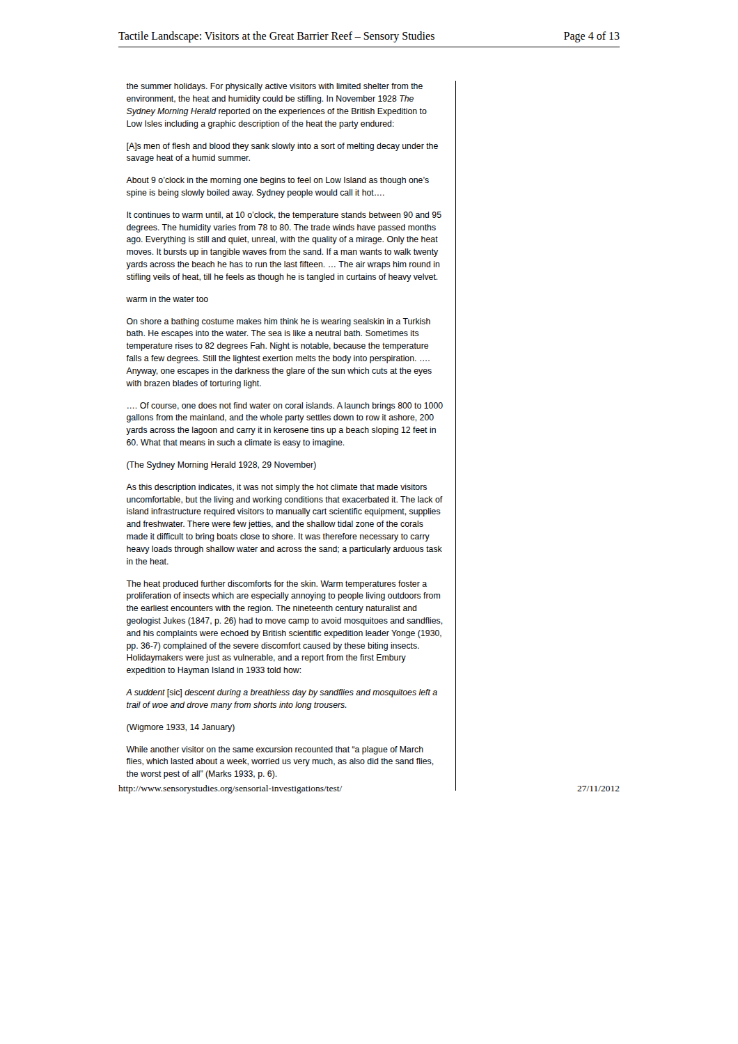Tactile Landscape: Visitors at the Great Barrier Reef – Sensory Studies
Page 4 of 13
the summer holidays. For physically active visitors with limited shelter from the environment, the heat and humidity could be stifling. In November 1928 The Sydney Morning Herald reported on the experiences of the British Expedition to Low Isles including a graphic description of the heat the party endured:
[A]s men of flesh and blood they sank slowly into a sort of melting decay under the savage heat of a humid summer.
About 9 o’clock in the morning one begins to feel on Low Island as though one’s spine is being slowly boiled away. Sydney people would call it hot….
It continues to warm until, at 10 o’clock, the temperature stands between 90 and 95 degrees. The humidity varies from 78 to 80. The trade winds have passed months ago. Everything is still and quiet, unreal, with the quality of a mirage. Only the heat moves. It bursts up in tangible waves from the sand. If a man wants to walk twenty yards across the beach he has to run the last fifteen. … The air wraps him round in stifling veils of heat, till he feels as though he is tangled in curtains of heavy velvet.
warm in the water too
On shore a bathing costume makes him think he is wearing sealskin in a Turkish bath. He escapes into the water. The sea is like a neutral bath. Sometimes its temperature rises to 82 degrees Fah. Night is notable, because the temperature falls a few degrees. Still the lightest exertion melts the body into perspiration. …. Anyway, one escapes in the darkness the glare of the sun which cuts at the eyes with brazen blades of torturing light.
…. Of course, one does not find water on coral islands. A launch brings 800 to 1000 gallons from the mainland, and the whole party settles down to row it ashore, 200 yards across the lagoon and carry it in kerosene tins up a beach sloping 12 feet in 60. What that means in such a climate is easy to imagine.
(The Sydney Morning Herald 1928, 29 November)
As this description indicates, it was not simply the hot climate that made visitors uncomfortable, but the living and working conditions that exacerbated it. The lack of island infrastructure required visitors to manually cart scientific equipment, supplies and freshwater. There were few jetties, and the shallow tidal zone of the corals made it difficult to bring boats close to shore. It was therefore necessary to carry heavy loads through shallow water and across the sand; a particularly arduous task in the heat.
The heat produced further discomforts for the skin. Warm temperatures foster a proliferation of insects which are especially annoying to people living outdoors from the earliest encounters with the region. The nineteenth century naturalist and geologist Jukes (1847, p. 26) had to move camp to avoid mosquitoes and sandflies, and his complaints were echoed by British scientific expedition leader Yonge (1930, pp. 36-7) complained of the severe discomfort caused by these biting insects. Holidaymakers were just as vulnerable, and a report from the first Embury expedition to Hayman Island in 1933 told how:
A suddent [sic] descent during a breathless day by sandflies and mosquitoes left a trail of woe and drove many from shorts into long trousers.
(Wigmore 1933, 14 January)
While another visitor on the same excursion recounted that “a plague of March flies, which lasted about a week, worried us very much, as also did the sand flies, the worst pest of all” (Marks 1933, p. 6).
http://www.sensorystudies.org/sensorial-investigations/test/
27/11/2012